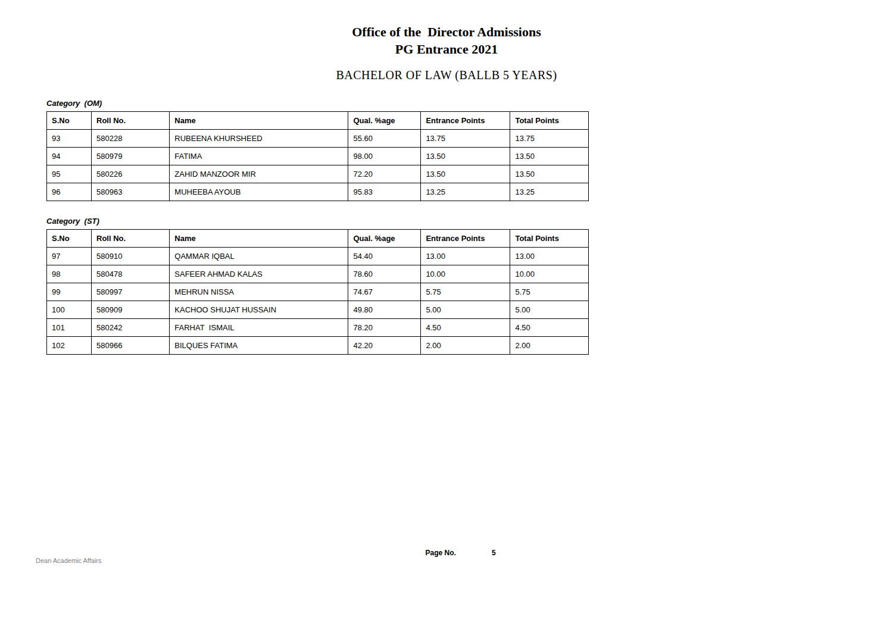Office of the Director Admissions
PG Entrance 2021
BACHELOR OF LAW (BALLB 5 YEARS)
Category (OM)
| S.No | Roll No. | Name | Qual. %age | Entrance Points | Total Points |
| --- | --- | --- | --- | --- | --- |
| 93 | 580228 | RUBEENA KHURSHEED | 55.60 | 13.75 | 13.75 |
| 94 | 580979 | FATIMA | 98.00 | 13.50 | 13.50 |
| 95 | 580226 | ZAHID MANZOOR MIR | 72.20 | 13.50 | 13.50 |
| 96 | 580963 | MUHEEBA AYOUB | 95.83 | 13.25 | 13.25 |
Category (ST)
| S.No | Roll No. | Name | Qual. %age | Entrance Points | Total Points |
| --- | --- | --- | --- | --- | --- |
| 97 | 580910 | QAMMAR IQBAL | 54.40 | 13.00 | 13.00 |
| 98 | 580478 | SAFEER AHMAD KALAS | 78.60 | 10.00 | 10.00 |
| 99 | 580997 | MEHRUN NISSA | 74.67 | 5.75 | 5.75 |
| 100 | 580909 | KACHOO SHUJAT HUSSAIN | 49.80 | 5.00 | 5.00 |
| 101 | 580242 | FARHAT ISMAIL | 78.20 | 4.50 | 4.50 |
| 102 | 580966 | BILQUES FATIMA | 42.20 | 2.00 | 2.00 |
Dean Academic Affairs Page No.5